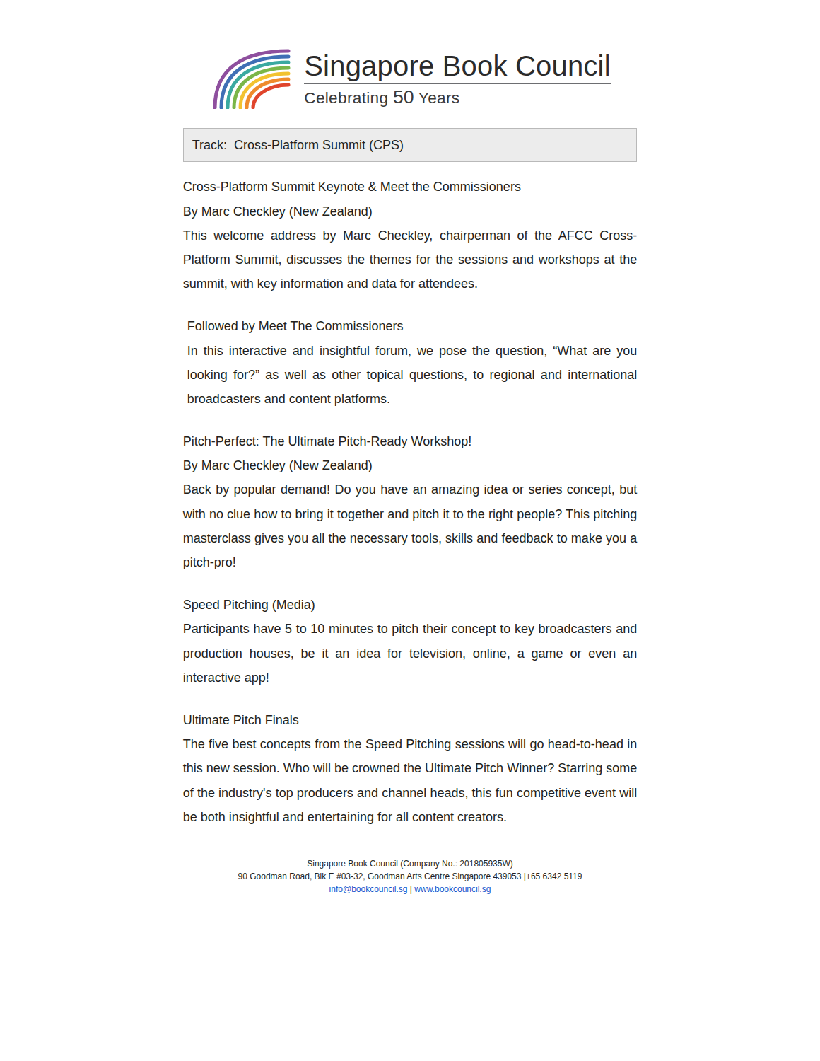Singapore Book Council
Celebrating 50 Years
Track: Cross-Platform Summit (CPS)
Cross-Platform Summit Keynote & Meet the Commissioners
By Marc Checkley (New Zealand)
This welcome address by Marc Checkley, chairperman of the AFCC Cross-Platform Summit, discusses the themes for the sessions and workshops at the summit, with key information and data for attendees.
Followed by Meet The Commissioners
In this interactive and insightful forum, we pose the question, “What are you looking for?” as well as other topical questions, to regional and international broadcasters and content platforms.
Pitch-Perfect: The Ultimate Pitch-Ready Workshop!
By Marc Checkley (New Zealand)
Back by popular demand! Do you have an amazing idea or series concept, but with no clue how to bring it together and pitch it to the right people? This pitching masterclass gives you all the necessary tools, skills and feedback to make you a pitch-pro!
Speed Pitching (Media)
Participants have 5 to 10 minutes to pitch their concept to key broadcasters and production houses, be it an idea for television, online, a game or even an interactive app!
Ultimate Pitch Finals
The five best concepts from the Speed Pitching sessions will go head-to-head in this new session. Who will be crowned the Ultimate Pitch Winner? Starring some of the industry's top producers and channel heads, this fun competitive event will be both insightful and entertaining for all content creators.
Singapore Book Council (Company No.: 201805935W)
90 Goodman Road, Blk E #03-32, Goodman Arts Centre Singapore 439053 |+65 6342 5119
info@bookcouncil.sg | www.bookcouncil.sg